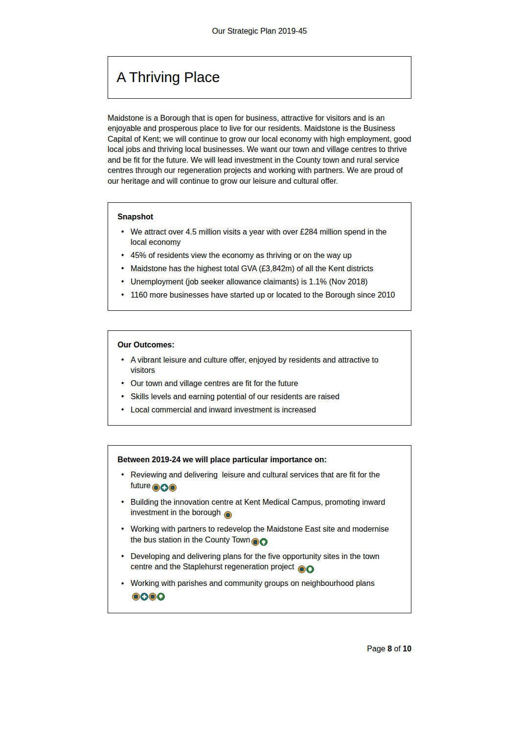Our Strategic Plan 2019-45
A Thriving Place
Maidstone is a Borough that is open for business, attractive for visitors and is an enjoyable and prosperous place to live for our residents. Maidstone is the Business Capital of Kent; we will continue to grow our local economy with high employment, good local jobs and thriving local businesses. We want our town and village centres to thrive and be fit for the future. We will lead investment in the County town and rural service centres through our regeneration projects and working with partners. We are proud of our heritage and will continue to grow our leisure and cultural offer.
Snapshot
We attract over 4.5 million visits a year with over £284 million spend in the local economy
45% of residents view the economy as thriving or on the way up
Maidstone has the highest total GVA (£3,842m) of all the Kent districts
Unemployment (job seeker allowance claimants) is 1.1% (Nov 2018)
1160 more businesses have started up or located to the Borough since 2010
Our Outcomes:
A vibrant leisure and culture offer, enjoyed by residents and attractive to visitors
Our town and village centres are fit for the future
Skills levels and earning potential of our residents are raised
Local commercial and inward investment is increased
Between 2019-24 we will place particular importance on:
Reviewing and delivering leisure and cultural services that are fit for the future
Building the innovation centre at Kent Medical Campus, promoting inward investment in the borough
Working with partners to redevelop the Maidstone East site and modernise the bus station in the County Town
Developing and delivering plans for the five opportunity sites in the town centre and the Staplehurst regeneration project
Working with parishes and community groups on neighbourhood plans
Page 8 of 10